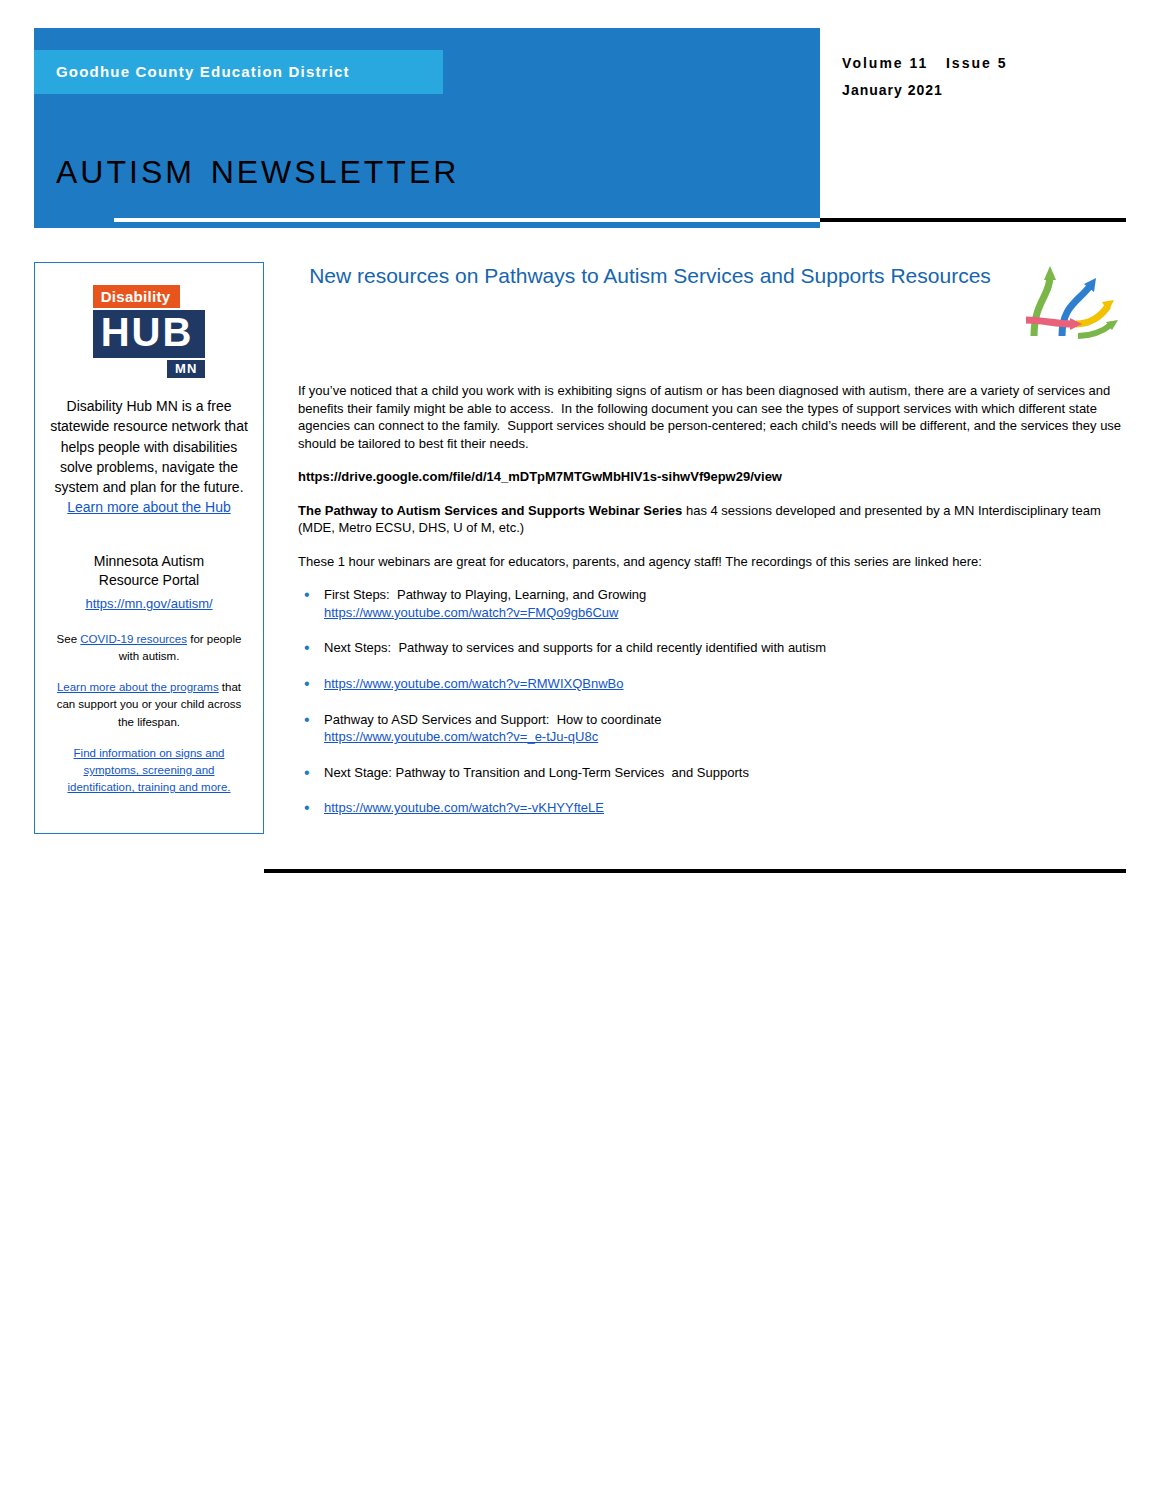Goodhue County Education District
Autism newsletter
Volume 11 Issue 5
January 2021
Disability HUB MN
Disability Hub MN is a free statewide resource network that helps people with disabilities solve problems, navigate the system and plan for the future. Learn more about the Hub
Minnesota Autism
Resource Portal
https://mn.gov/autism/
See COVID-19 resources for people with autism.
Learn more about the programs that can support you or your child across the lifespan.
Find information on signs and symptoms, screening and identification, training and more.
New resources on Pathways to Autism Services and Supports Resources
If you’ve noticed that a child you work with is exhibiting signs of autism or has been diagnosed with autism, there are a variety of services and benefits their family might be able to access. In the following document you can see the types of support services with which different state agencies can connect to the family. Support services should be person-centered; each child’s needs will be different, and the services they use should be tailored to best fit their needs.
https://drive.google.com/file/d/14_mDTpM7MTGwMbHIV1s-sihwVf9epw29/view
The Pathway to Autism Services and Supports Webinar Series has 4 sessions developed and presented by a MN Interdisciplinary team (MDE, Metro ECSU, DHS, U of M, etc.)
These 1 hour webinars are great for educators, parents, and agency staff! The recordings of this series are linked here:
First Steps: Pathway to Playing, Learning, and Growing
https://www.youtube.com/watch?v=FMQo9gb6Cuw
Next Steps: Pathway to services and supports for a child recently identified with autism
https://www.youtube.com/watch?v=RMWIXQBnwBo
Pathway to ASD Services and Support: How to coordinate
https://www.youtube.com/watch?v=_e-tJu-qU8c
Next Stage: Pathway to Transition and Long-Term Services and Supports
https://www.youtube.com/watch?v=-vKHYYfteLE